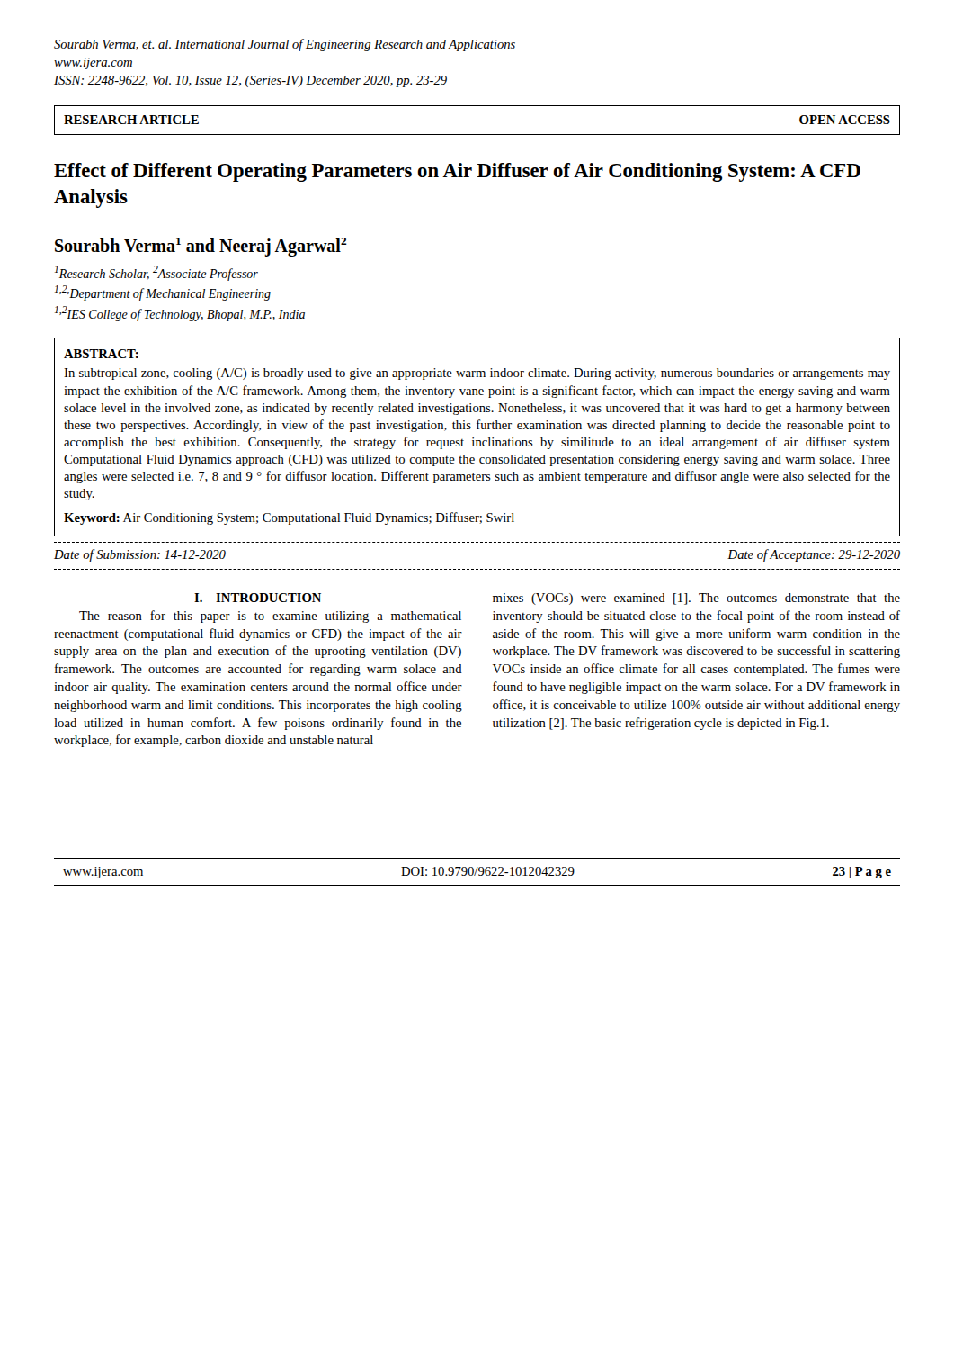Sourabh Verma, et. al. International Journal of Engineering Research and Applications
www.ijera.com
ISSN: 2248-9622, Vol. 10, Issue 12, (Series-IV) December 2020, pp. 23-29
RESEARCH ARTICLE OPEN ACCESS
Effect of Different Operating Parameters on Air Diffuser of Air Conditioning System: A CFD Analysis
Sourabh Verma1 and Neeraj Agarwal2
1Research Scholar, 2Associate Professor
1,2,Department of Mechanical Engineering
1,2IES College of Technology, Bhopal, M.P., India
ABSTRACT:
In subtropical zone, cooling (A/C) is broadly used to give an appropriate warm indoor climate. During activity, numerous boundaries or arrangements may impact the exhibition of the A/C framework. Among them, the inventory vane point is a significant factor, which can impact the energy saving and warm solace level in the involved zone, as indicated by recently related investigations. Nonetheless, it was uncovered that it was hard to get a harmony between these two perspectives. Accordingly, in view of the past investigation, this further examination was directed planning to decide the reasonable point to accomplish the best exhibition. Consequently, the strategy for request inclinations by similitude to an ideal arrangement of air diffuser system Computational Fluid Dynamics approach (CFD) was utilized to compute the consolidated presentation considering energy saving and warm solace. Three angles were selected i.e. 7, 8 and 9 ° for diffusor location. Different parameters such as ambient temperature and diffusor angle were also selected for the study.
Keyword: Air Conditioning System; Computational Fluid Dynamics; Diffuser; Swirl
Date of Submission: 14-12-2020 Date of Acceptance: 29-12-2020
I. INTRODUCTION
The reason for this paper is to examine utilizing a mathematical reenactment (computational fluid dynamics or CFD) the impact of the air supply area on the plan and execution of the uprooting ventilation (DV) framework. The outcomes are accounted for regarding warm solace and indoor air quality. The examination centers around the normal office under neighborhood warm and limit conditions. This incorporates the high cooling load utilized in human comfort. A few poisons ordinarily found in the workplace, for example, carbon dioxide and unstable natural
mixes (VOCs) were examined [1]. The outcomes demonstrate that the inventory should be situated close to the focal point of the room instead of aside of the room. This will give a more uniform warm condition in the workplace. The DV framework was discovered to be successful in scattering VOCs inside an office climate for all cases contemplated. The fumes were found to have negligible impact on the warm solace. For a DV framework in office, it is conceivable to utilize 100% outside air without additional energy utilization [2]. The basic refrigeration cycle is depicted in Fig.1.
www.ijera.com DOI: 10.9790/9622-1012042329 23 | P a g e